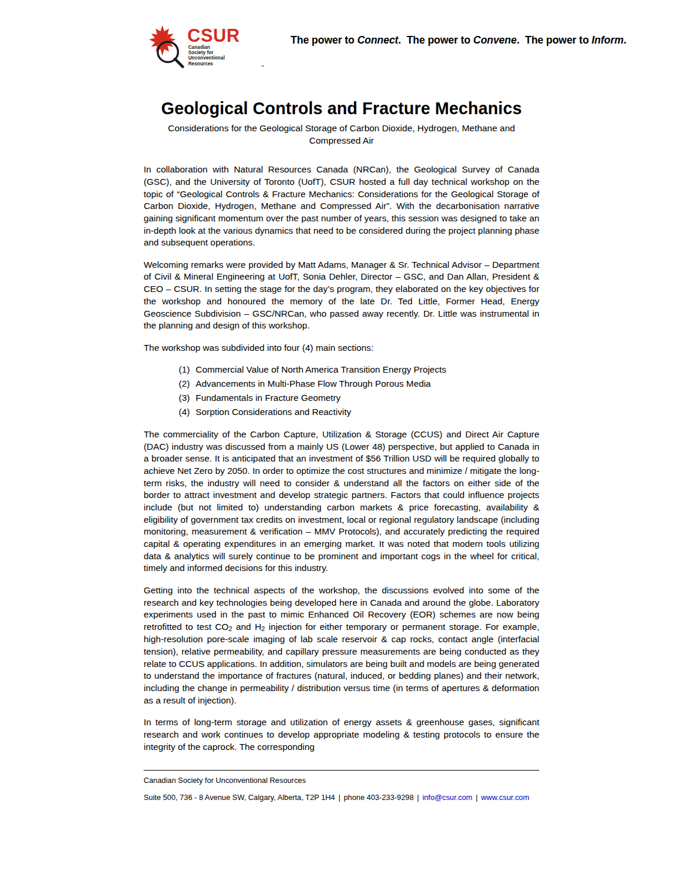CSUR Canadian Society for Unconventional Resources ™
The power to Connect. The power to Convene. The power to Inform.
Geological Controls and Fracture Mechanics
Considerations for the Geological Storage of Carbon Dioxide, Hydrogen, Methane and Compressed Air
In collaboration with Natural Resources Canada (NRCan), the Geological Survey of Canada (GSC), and the University of Toronto (UofT), CSUR hosted a full day technical workshop on the topic of “Geological Controls & Fracture Mechanics: Considerations for the Geological Storage of Carbon Dioxide, Hydrogen, Methane and Compressed Air”. With the decarbonisation narrative gaining significant momentum over the past number of years, this session was designed to take an in-depth look at the various dynamics that need to be considered during the project planning phase and subsequent operations.
Welcoming remarks were provided by Matt Adams, Manager & Sr. Technical Advisor – Department of Civil & Mineral Engineering at UofT, Sonia Dehler, Director – GSC, and Dan Allan, President & CEO – CSUR. In setting the stage for the day’s program, they elaborated on the key objectives for the workshop and honoured the memory of the late Dr. Ted Little, Former Head, Energy Geoscience Subdivision – GSC/NRCan, who passed away recently. Dr. Little was instrumental in the planning and design of this workshop.
The workshop was subdivided into four (4) main sections:
Commercial Value of North America Transition Energy Projects
Advancements in Multi-Phase Flow Through Porous Media
Fundamentals in Fracture Geometry
Sorption Considerations and Reactivity
The commerciality of the Carbon Capture, Utilization & Storage (CCUS) and Direct Air Capture (DAC) industry was discussed from a mainly US (Lower 48) perspective, but applied to Canada in a broader sense. It is anticipated that an investment of $56 Trillion USD will be required globally to achieve Net Zero by 2050. In order to optimize the cost structures and minimize / mitigate the long-term risks, the industry will need to consider & understand all the factors on either side of the border to attract investment and develop strategic partners. Factors that could influence projects include (but not limited to) understanding carbon markets & price forecasting, availability & eligibility of government tax credits on investment, local or regional regulatory landscape (including monitoring, measurement & verification – MMV Protocols), and accurately predicting the required capital & operating expenditures in an emerging market. It was noted that modern tools utilizing data & analytics will surely continue to be prominent and important cogs in the wheel for critical, timely and informed decisions for this industry.
Getting into the technical aspects of the workshop, the discussions evolved into some of the research and key technologies being developed here in Canada and around the globe. Laboratory experiments used in the past to mimic Enhanced Oil Recovery (EOR) schemes are now being retrofitted to test CO2 and H2 injection for either temporary or permanent storage. For example, high-resolution pore-scale imaging of lab scale reservoir & cap rocks, contact angle (interfacial tension), relative permeability, and capillary pressure measurements are being conducted as they relate to CCUS applications. In addition, simulators are being built and models are being generated to understand the importance of fractures (natural, induced, or bedding planes) and their network, including the change in permeability / distribution versus time (in terms of apertures & deformation as a result of injection).
In terms of long-term storage and utilization of energy assets & greenhouse gases, significant research and work continues to develop appropriate modeling & testing protocols to ensure the integrity of the caprock. The corresponding
Canadian Society for Unconventional Resources
Suite 500, 736 - 8 Avenue SW, Calgary, Alberta, T2P 1H4|phone 403-233-9298|info@csur.com|www.csur.com